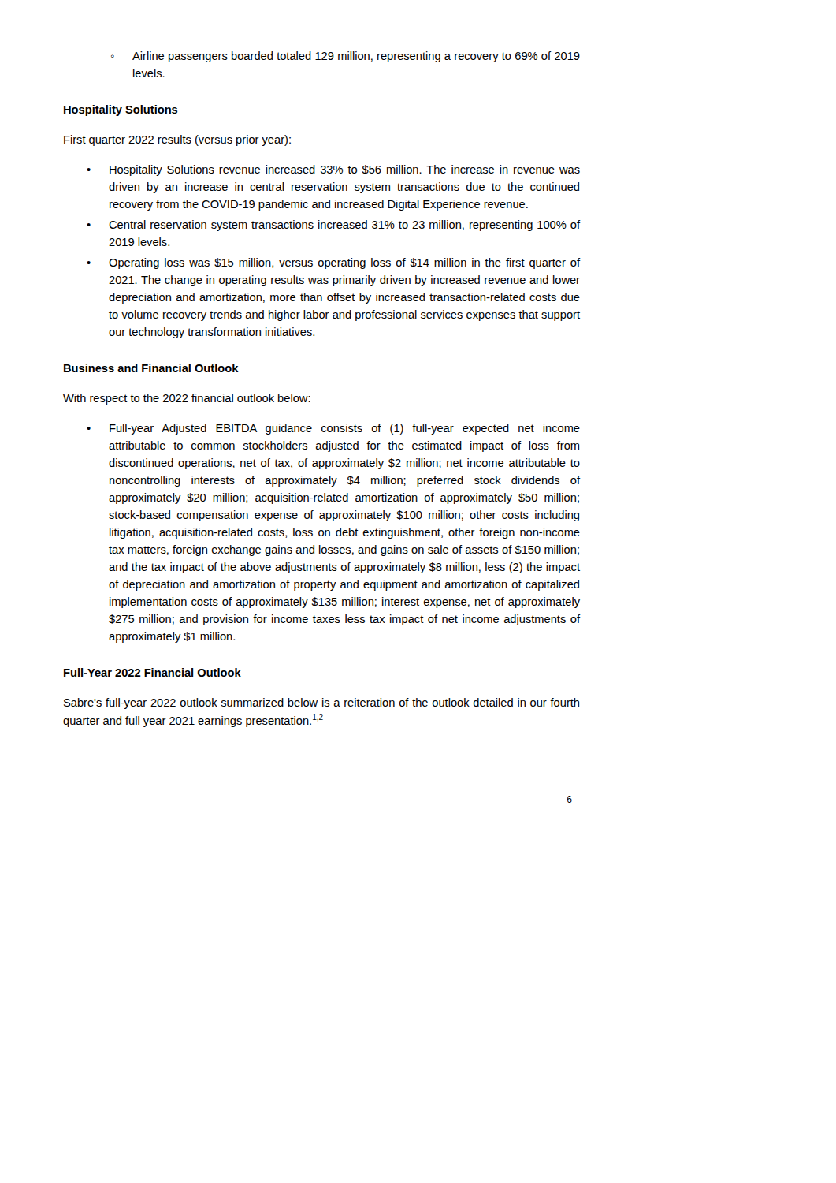Airline passengers boarded totaled 129 million, representing a recovery to 69% of 2019 levels.
Hospitality Solutions
First quarter 2022 results (versus prior year):
Hospitality Solutions revenue increased 33% to $56 million. The increase in revenue was driven by an increase in central reservation system transactions due to the continued recovery from the COVID-19 pandemic and increased Digital Experience revenue.
Central reservation system transactions increased 31% to 23 million, representing 100% of 2019 levels.
Operating loss was $15 million, versus operating loss of $14 million in the first quarter of 2021. The change in operating results was primarily driven by increased revenue and lower depreciation and amortization, more than offset by increased transaction-related costs due to volume recovery trends and higher labor and professional services expenses that support our technology transformation initiatives.
Business and Financial Outlook
With respect to the 2022 financial outlook below:
Full-year Adjusted EBITDA guidance consists of (1) full-year expected net income attributable to common stockholders adjusted for the estimated impact of loss from discontinued operations, net of tax, of approximately $2 million; net income attributable to noncontrolling interests of approximately $4 million; preferred stock dividends of approximately $20 million; acquisition-related amortization of approximately $50 million; stock-based compensation expense of approximately $100 million; other costs including litigation, acquisition-related costs, loss on debt extinguishment, other foreign non-income tax matters, foreign exchange gains and losses, and gains on sale of assets of $150 million; and the tax impact of the above adjustments of approximately $8 million, less (2) the impact of depreciation and amortization of property and equipment and amortization of capitalized implementation costs of approximately $135 million; interest expense, net of approximately $275 million; and provision for income taxes less tax impact of net income adjustments of approximately $1 million.
Full-Year 2022 Financial Outlook
Sabre's full-year 2022 outlook summarized below is a reiteration of the outlook detailed in our fourth quarter and full year 2021 earnings presentation.1,2
6